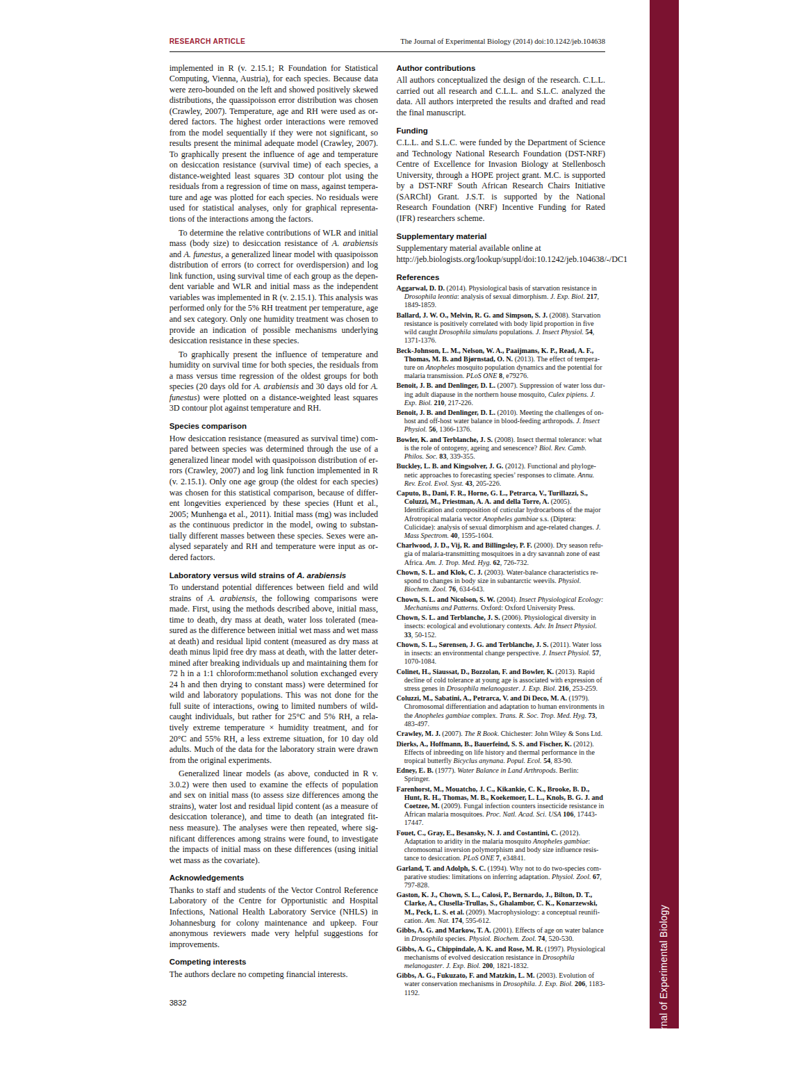The Journal of Experimental Biology
Research Article
The Journal of Experimental Biology (2014) doi:10.1242/jeb.104638
implemented in R (v. 2.15.1; R Foundation for Statistical Computing, Vienna, Austria), for each species. Because data were zero-bounded on the left and showed positively skewed distributions, the quassipoisson error distribution was chosen (Crawley, 2007). Temperature, age and RH were used as ordered factors. The highest order interactions were removed from the model sequentially if they were not significant, so results present the minimal adequate model (Crawley, 2007). To graphically present the influence of age and temperature on desiccation resistance (survival time) of each species, a distance-weighted least squares 3D contour plot using the residuals from a regression of time on mass, against temperature and age was plotted for each species. No residuals were used for statistical analyses, only for graphical representations of the interactions among the factors.
To determine the relative contributions of WLR and initial mass (body size) to desiccation resistance of A. arabiensis and A. funestus, a generalized linear model with quasipoisson distribution of errors (to correct for overdispersion) and log link function, using survival time of each group as the dependent variable and WLR and initial mass as the independent variables was implemented in R (v. 2.15.1). This analysis was performed only for the 5% RH treatment per temperature, age and sex category. Only one humidity treatment was chosen to provide an indication of possible mechanisms underlying desiccation resistance in these species.
To graphically present the influence of temperature and humidity on survival time for both species, the residuals from a mass versus time regression of the oldest groups for both species (20 days old for A. arabiensis and 30 days old for A. funestus) were plotted on a distance-weighted least squares 3D contour plot against temperature and RH.
Species comparison
How desiccation resistance (measured as survival time) compared between species was determined through the use of a generalized linear model with quasipoisson distribution of errors (Crawley, 2007) and log link function implemented in R (v. 2.15.1). Only one age group (the oldest for each species) was chosen for this statistical comparison, because of different longevities experienced by these species (Hunt et al., 2005; Munhenga et al., 2011). Initial mass (mg) was included as the continuous predictor in the model, owing to substantially different masses between these species. Sexes were analysed separately and RH and temperature were input as ordered factors.
Laboratory versus wild strains of A. arabiensis
To understand potential differences between field and wild strains of A. arabiensis, the following comparisons were made. First, using the methods described above, initial mass, time to death, dry mass at death, water loss tolerated (measured as the difference between initial wet mass and wet mass at death) and residual lipid content (measured as dry mass at death minus lipid free dry mass at death, with the latter determined after breaking individuals up and maintaining them for 72 h in a 1:1 chloroform:methanol solution exchanged every 24 h and then drying to constant mass) were determined for wild and laboratory populations. This was not done for the full suite of interactions, owing to limited numbers of wild-caught individuals, but rather for 25°C and 5% RH, a relatively extreme temperature × humidity treatment, and for 20°C and 55% RH, a less extreme situation, for 10 day old adults. Much of the data for the laboratory strain were drawn from the original experiments.
Generalized linear models (as above, conducted in R v. 3.0.2) were then used to examine the effects of population and sex on initial mass (to assess size differences among the strains), water lost and residual lipid content (as a measure of desiccation tolerance), and time to death (an integrated fitness measure). The analyses were then repeated, where significant differences among strains were found, to investigate the impacts of initial mass on these differences (using initial wet mass as the covariate).
Acknowledgements
Thanks to staff and students of the Vector Control Reference Laboratory of the Centre for Opportunistic and Hospital Infections, National Health Laboratory Service (NHLS) in Johannesburg for colony maintenance and upkeep. Four anonymous reviewers made very helpful suggestions for improvements.
Competing interests
The authors declare no competing financial interests.
Author contributions
All authors conceptualized the design of the research. C.L.L. carried out all research and C.L.L. and S.L.C. analyzed the data. All authors interpreted the results and drafted and read the final manuscript.
Funding
C.L.L. and S.L.C. were funded by the Department of Science and Technology National Research Foundation (DST-NRF) Centre of Excellence for Invasion Biology at Stellenbosch University, through a HOPE project grant. M.C. is supported by a DST-NRF South African Research Chairs Initiative (SARChI) Grant. J.S.T. is supported by the National Research Foundation (NRF) Incentive Funding for Rated (IFR) researchers scheme.
Supplementary material
Supplementary material available online at
http://jeb.biologists.org/lookup/suppl/doi:10.1242/jeb.104638/-/DC1
References
Aggarwal, D. D. (2014). Physiological basis of starvation resistance in Drosophila leontia: analysis of sexual dimorphism. J. Exp. Biol. 217, 1849-1859.
Ballard, J. W. O., Melvin, R. G. and Simpson, S. J. (2008). Starvation resistance is positively correlated with body lipid proportion in five wild caught Drosophila simulans populations. J. Insect Physiol. 54, 1371-1376.
Beck-Johnson, L. M., Nelson, W. A., Paaijmans, K. P., Read, A. F., Thomas, M. B. and Bjørnstad, O. N. (2013). The effect of temperature on Anopheles mosquito population dynamics and the potential for malaria transmission. PLoS ONE 8, e79276.
Benoit, J. B. and Denlinger, D. L. (2007). Suppression of water loss during adult diapause in the northern house mosquito, Culex pipiens. J. Exp. Biol. 210, 217-226.
Benoit, J. B. and Denlinger, D. L. (2010). Meeting the challenges of on-host and off-host water balance in blood-feeding arthropods. J. Insect Physiol. 56, 1366-1376.
Bowler, K. and Terblanche, J. S. (2008). Insect thermal tolerance: what is the role of ontogeny, ageing and senescence? Biol. Rev. Camb. Philos. Soc. 83, 339-355.
Buckley, L. B. and Kingsolver, J. G. (2012). Functional and phylogenetic approaches to forecasting species’ responses to climate. Annu. Rev. Ecol. Evol. Syst. 43, 205-226.
Caputo, B., Dani, F. R., Horne, G. L., Petrarca, V., Turillazzi, S., Coluzzi, M., Priestman, A. A. and della Torre, A. (2005). Identification and composition of cuticular hydrocarbons of the major Afrotropical malaria vector Anopheles gambiae s.s. (Diptera: Culicidae): analysis of sexual dimorphism and age-related changes. J. Mass Spectrom. 40, 1595-1604.
Charlwood, J. D., Vij, R. and Billingsley, P. F. (2000). Dry season refugia of malaria-transmitting mosquitoes in a dry savannah zone of east Africa. Am. J. Trop. Med. Hyg. 62, 726-732.
Chown, S. L. and Klok, C. J. (2003). Water-balance characteristics respond to changes in body size in subantarctic weevils. Physiol. Biochem. Zool. 76, 634-643.
Chown, S. L. and Nicolson, S. W. (2004). Insect Physiological Ecology: Mechanisms and Patterns. Oxford: Oxford University Press.
Chown, S. L. and Terblanche, J. S. (2006). Physiological diversity in insects: ecological and evolutionary contexts. Adv. In Insect Physiol. 33, 50-152.
Chown, S. L., Sørensen, J. G. and Terblanche, J. S. (2011). Water loss in insects: an environmental change perspective. J. Insect Physiol. 57, 1070-1084.
Colinet, H., Siaussat, D., Bozzolan, F. and Bowler, K. (2013). Rapid decline of cold tolerance at young age is associated with expression of stress genes in Drosophila melanogaster. J. Exp. Biol. 216, 253-259.
Coluzzi, M., Sabatini, A., Petrarca, V. and Di Deco, M. A. (1979). Chromosomal differentiation and adaptation to human environments in the Anopheles gambiae complex. Trans. R. Soc. Trop. Med. Hyg. 73, 483-497.
Crawley, M. J. (2007). The R Book. Chichester: John Wiley & Sons Ltd.
Dierks, A., Hoffmann, B., Bauerfeind, S. S. and Fischer, K. (2012). Effects of inbreeding on life history and thermal performance in the tropical butterfly Bicyclus anynana. Popul. Ecol. 54, 83-90.
Edney, E. B. (1977). Water Balance in Land Arthropods. Berlin: Springer.
Farenhorst, M., Mouatcho, J. C., Kikankie, C. K., Brooke, B. D., Hunt, R. H., Thomas, M. B., Koekemoer, L. L., Knols, B. G. J. and Coetzee, M. (2009). Fungal infection counters insecticide resistance in African malaria mosquitoes. Proc. Natl. Acad. Sci. USA 106, 17443-17447.
Fouet, C., Gray, E., Besansky, N. J. and Costantini, C. (2012). Adaptation to aridity in the malaria mosquito Anopheles gambiae: chromosomal inversion polymorphism and body size influence resistance to desiccation. PLoS ONE 7, e34841.
Garland, T. and Adolph, S. C. (1994). Why not to do two-species comparative studies: limitations on inferring adaptation. Physiol. Zool. 67, 797-828.
Gaston, K. J., Chown, S. L., Calosi, P., Bernardo, J., Bilton, D. T., Clarke, A., Clusella-Trullas, S., Ghalambor, C. K., Konarzewski, M., Peck, L. S. et al. (2009). Macrophysiology: a conceptual reunification. Am. Nat. 174, 595-612.
Gibbs, A. G. and Markow, T. A. (2001). Effects of age on water balance in Drosophila species. Physiol. Biochem. Zool. 74, 520-530.
Gibbs, A. G., Chippindale, A. K. and Rose, M. R. (1997). Physiological mechanisms of evolved desiccation resistance in Drosophila melanogaster. J. Exp. Biol. 200, 1821-1832.
Gibbs, A. G., Fukuzato, F. and Matzkin, L. M. (2003). Evolution of water conservation mechanisms in Drosophila. J. Exp. Biol. 206, 1183-1192.
3832